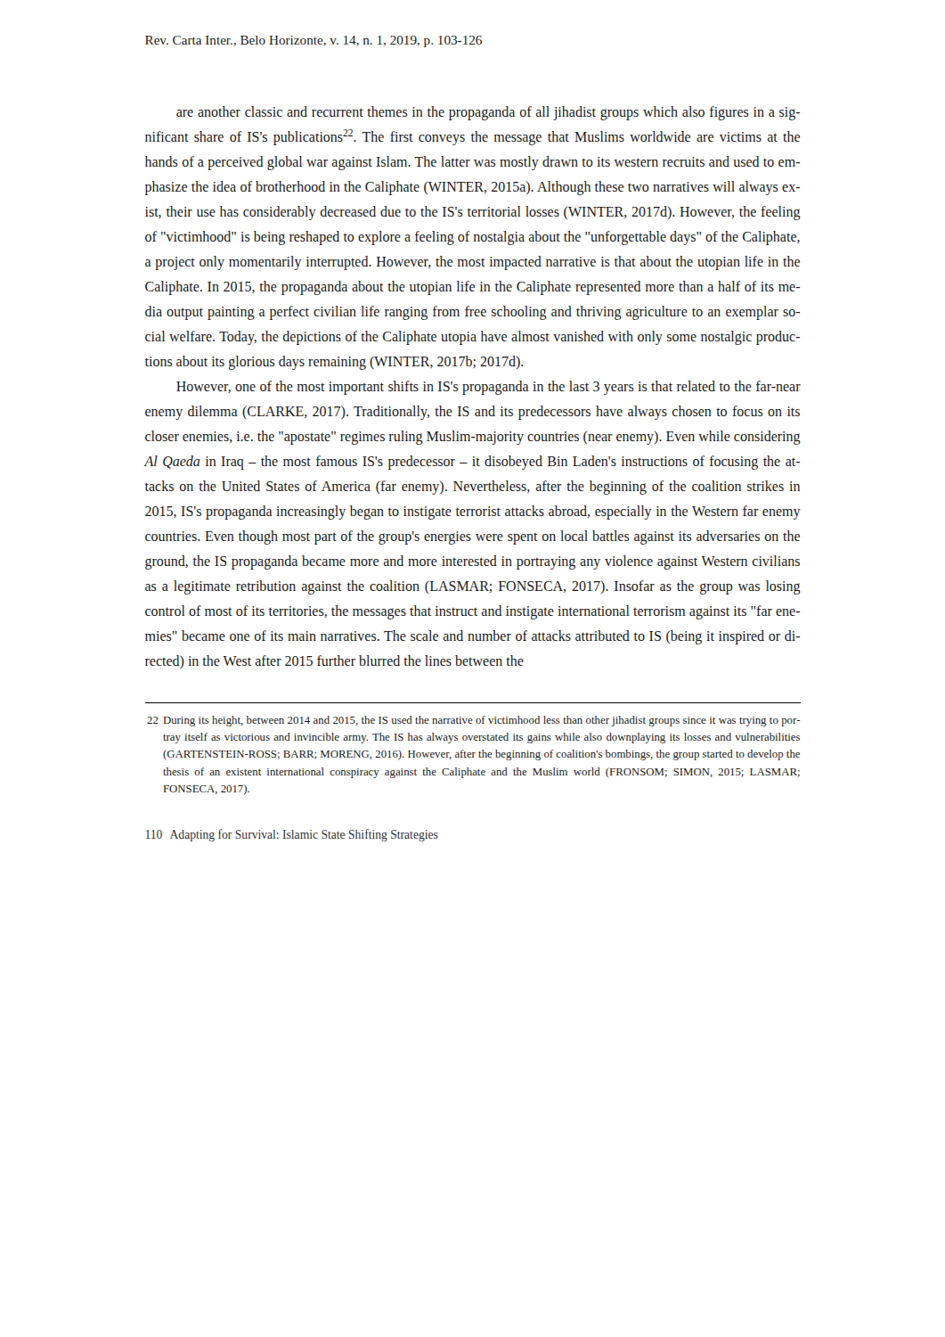Rev. Carta Inter., Belo Horizonte, v. 14, n. 1, 2019, p. 103-126
are another classic and recurrent themes in the propaganda of all jihadist groups which also figures in a significant share of IS's publications22. The first conveys the message that Muslims worldwide are victims at the hands of a perceived global war against Islam. The latter was mostly drawn to its western recruits and used to emphasize the idea of brotherhood in the Caliphate (WINTER, 2015a). Although these two narratives will always exist, their use has considerably decreased due to the IS's territorial losses (WINTER, 2017d). However, the feeling of "victimhood" is being reshaped to explore a feeling of nostalgia about the "unforgettable days" of the Caliphate, a project only momentarily interrupted. However, the most impacted narrative is that about the utopian life in the Caliphate. In 2015, the propaganda about the utopian life in the Caliphate represented more than a half of its media output painting a perfect civilian life ranging from free schooling and thriving agriculture to an exemplar social welfare. Today, the depictions of the Caliphate utopia have almost vanished with only some nostalgic productions about its glorious days remaining (WINTER, 2017b; 2017d).
However, one of the most important shifts in IS's propaganda in the last 3 years is that related to the far-near enemy dilemma (CLARKE, 2017). Traditionally, the IS and its predecessors have always chosen to focus on its closer enemies, i.e. the "apostate" regimes ruling Muslim-majority countries (near enemy). Even while considering Al Qaeda in Iraq – the most famous IS's predecessor – it disobeyed Bin Laden's instructions of focusing the attacks on the United States of America (far enemy). Nevertheless, after the beginning of the coalition strikes in 2015, IS's propaganda increasingly began to instigate terrorist attacks abroad, especially in the Western far enemy countries. Even though most part of the group's energies were spent on local battles against its adversaries on the ground, the IS propaganda became more and more interested in portraying any violence against Western civilians as a legitimate retribution against the coalition (LASMAR; FONSECA, 2017). Insofar as the group was losing control of most of its territories, the messages that instruct and instigate international terrorism against its "far enemies" became one of its main narratives. The scale and number of attacks attributed to IS (being it inspired or directed) in the West after 2015 further blurred the lines between the
During its height, between 2014 and 2015, the IS used the narrative of victimhood less than other jihadist groups since it was trying to portray itself as victorious and invincible army. The IS has always overstated its gains while also downplaying its losses and vulnerabilities (GARTENSTEIN-ROSS; BARR; MORENG, 2016). However, after the beginning of coalition's bombings, the group started to develop the thesis of an existent international conspiracy against the Caliphate and the Muslim world (FRONSOM; SIMON, 2015; LASMAR; FONSECA, 2017).
110 Adapting for Survival: Islamic State Shifting Strategies